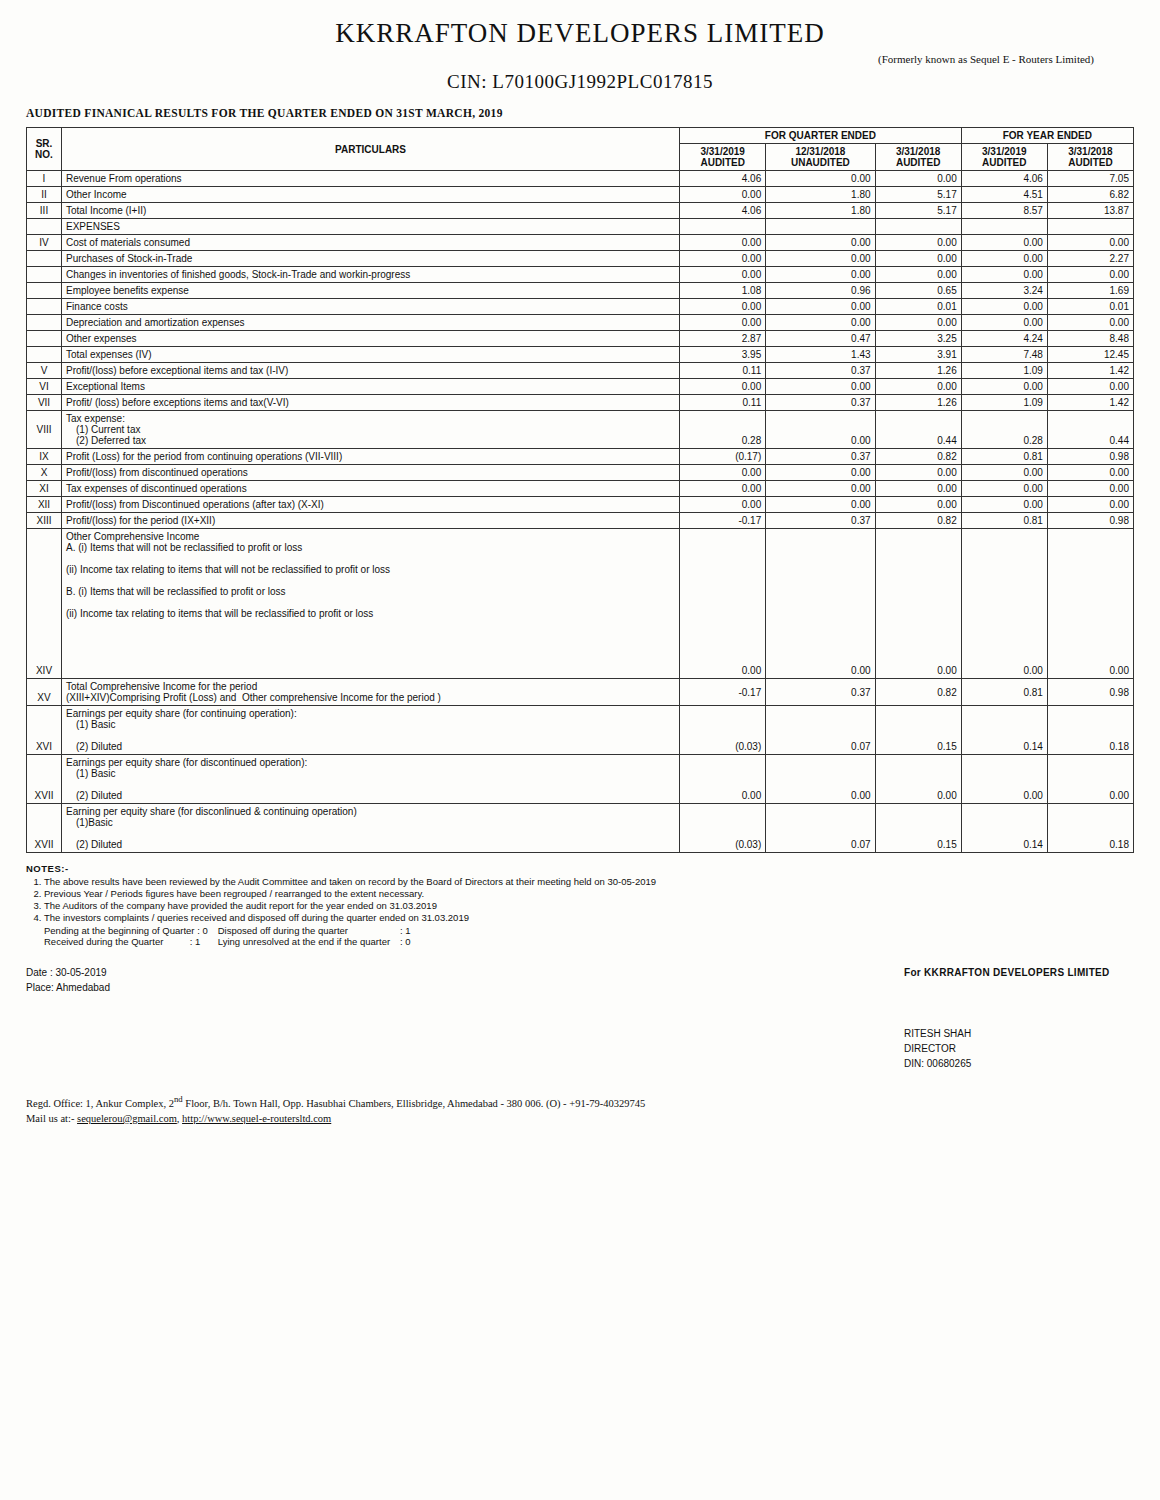KKRRAFTON DEVELOPERS LIMITED
(Formerly known as Sequel E - Routers Limited)
CIN: L70100GJ1992PLC017815
AUDITED FINANICAL RESULTS FOR THE QUARTER ENDED ON 31ST MARCH, 2019
| SR. NO. | PARTICULARS | FOR QUARTER ENDED | FOR YEAR ENDED |
| --- | --- | --- | --- |
| 3/31/2019 AUDITED | 12/31/2018 UNAUDITED | 3/31/2018 AUDITED | 3/31/2019 AUDITED | 3/31/2018 AUDITED |
| I | Revenue From operations | 4.06 | 0.00 | 0.00 | 4.06 | 7.05 |
| II | Other Income | 0.00 | 1.80 | 5.17 | 4.51 | 6.82 |
| III | Total Income (I+II) | 4.06 | 1.80 | 5.17 | 8.57 | 13.87 |
| | EXPENSES | | | | | |
| IV | Cost of materials consumed | 0.00 | 0.00 | 0.00 | 0.00 | 0.00 |
| | Purchases of Stock-in-Trade | 0.00 | 0.00 | 0.00 | 0.00 | 2.27 |
| | Changes in inventories of finished goods, Stock-in-Trade and workin-progress | 0.00 | 0.00 | 0.00 | 0.00 | 0.00 |
| | Employee benefits expense | 1.08 | 0.96 | 0.65 | 3.24 | 1.69 |
| | Finance costs | 0.00 | 0.00 | 0.01 | 0.00 | 0.01 |
| | Depreciation and amortization expenses | 0.00 | 0.00 | 0.00 | 0.00 | 0.00 |
| | Other expenses | 2.87 | 0.47 | 3.25 | 4.24 | 8.48 |
| | Total expenses (IV) | 3.95 | 1.43 | 3.91 | 7.48 | 12.45 |
| V | Profit/(loss) before exceptional items and tax (I-IV) | 0.11 | 0.37 | 1.26 | 1.09 | 1.42 |
| VI | Exceptional Items | 0.00 | 0.00 | 0.00 | 0.00 | 0.00 |
| VII | Profit/ (loss) before exceptions items and tax(V-VI) | 0.11 | 0.37 | 1.26 | 1.09 | 1.42 |
| VIII | Tax expense: (1) Current tax (2) Deferred tax | 0.28 | 0.00 | 0.44 | 0.28 | 0.44 |
| IX | Profit (Loss) for the period from continuing operations (VII-VIII) | (0.17) | 0.37 | 0.82 | 0.81 | 0.98 |
| X | Profit/(loss) from discontinued operations | 0.00 | 0.00 | 0.00 | 0.00 | 0.00 |
| XI | Tax expenses of discontinued operations | 0.00 | 0.00 | 0.00 | 0.00 | 0.00 |
| XII | Profit/(loss) from Discontinued operations (after tax) (X-XI) | 0.00 | 0.00 | 0.00 | 0.00 | 0.00 |
| XIII | Profit/(loss) for the period (IX+XII) | -0.17 | 0.37 | 0.82 | 0.81 | 0.98 |
| XIV | Other Comprehensive Income A. (i) Items that will not be reclassified to profit or loss (ii) Income tax relating to items that will not be reclassified to profit or loss B. (i) Items that will be reclassified to profit or loss (ii) Income tax relating to items that will be reclassified to profit or loss | 0.00 | 0.00 | 0.00 | 0.00 | 0.00 |
| XV | Total Comprehensive Income for the period (XIII+XIV)Comprising Profit (Loss) and Other comprehensive Income for the period ) | -0.17 | 0.37 | 0.82 | 0.81 | 0.98 |
| XVI | Earnings per equity share (for continuing operation): (1) Basic (2) Diluted | (0.03) | 0.07 | 0.15 | 0.14 | 0.18 |
| XVII | Earnings per equity share (for discontinued operation): (1) Basic (2) Diluted | 0.00 | 0.00 | 0.00 | 0.00 | 0.00 |
| XVII | Earning per equity share (for disconlinued & continuing operation) (1)Basic (2) Diluted | (0.03) | 0.07 | 0.15 | 0.14 | 0.18 |
NOTES:-
The above results have been reviewed by the Audit Committee and taken on record by the Board of Directors at their meeting held on 30-05-2019
Previous Year / Periods figures have been regrouped / rearranged to the extent necessary.
The Auditors of the company have provided the audit report for the year ended on 31.03.2019
The investors complaints / queries received and disposed off during the quarter ended on 31.03.2019
| Pending at the beginning of Quarter : 0 | Disposed off during the quarter | : 1 |
| Received during the Quarter : 1 | Lying unresolved at the end if the quarter | : 0 |
Date : 30-05-2019
Place: Ahmedabad
For KKRRAFTON DEVELOPERS LIMITED
RITESH SHAH
DIRECTOR
DIN: 00680265
Regd. Office: 1, Ankur Complex, 2nd Floor, B/h. Town Hall, Opp. Hasubhai Chambers, Ellisbridge, Ahmedabad - 380 006. (O) - +91-79-40329745
Mail us at:- sequelerou@gmail.com, http://www.sequel-e-routersltd.com